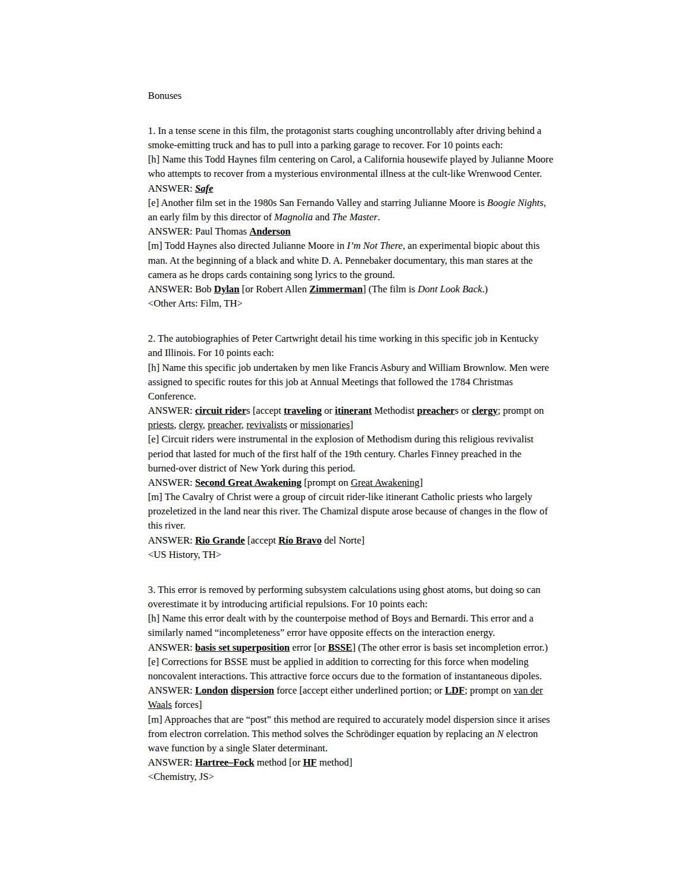Bonuses
1. In a tense scene in this film, the protagonist starts coughing uncontrollably after driving behind a smoke-emitting truck and has to pull into a parking garage to recover. For 10 points each:
[h] Name this Todd Haynes film centering on Carol, a California housewife played by Julianne Moore who attempts to recover from a mysterious environmental illness at the cult-like Wrenwood Center.
ANSWER: Safe
[e] Another film set in the 1980s San Fernando Valley and starring Julianne Moore is Boogie Nights, an early film by this director of Magnolia and The Master.
ANSWER: Paul Thomas Anderson
[m] Todd Haynes also directed Julianne Moore in I’m Not There, an experimental biopic about this man. At the beginning of a black and white D. A. Pennebaker documentary, this man stares at the camera as he drops cards containing song lyrics to the ground.
ANSWER: Bob Dylan [or Robert Allen Zimmerman] (The film is Dont Look Back.)
<Other Arts: Film, TH>
2. The autobiographies of Peter Cartwright detail his time working in this specific job in Kentucky and Illinois. For 10 points each:
[h] Name this specific job undertaken by men like Francis Asbury and William Brownlow. Men were assigned to specific routes for this job at Annual Meetings that followed the 1784 Christmas Conference.
ANSWER: circuit riders [accept traveling or itinerant Methodist preachers or clergy; prompt on priests, clergy, preacher, revivalists or missionaries]
[e] Circuit riders were instrumental in the explosion of Methodism during this religious revivalist period that lasted for much of the first half of the 19th century. Charles Finney preached in the burned-over district of New York during this period.
ANSWER: Second Great Awakening [prompt on Great Awakening]
[m] The Cavalry of Christ were a group of circuit rider-like itinerant Catholic priests who largely prozeletized in the land near this river. The Chamizal dispute arose because of changes in the flow of this river.
ANSWER: Rio Grande [accept Río Bravo del Norte]
<US History, TH>
3. This error is removed by performing subsystem calculations using ghost atoms, but doing so can overestimate it by introducing artificial repulsions. For 10 points each:
[h] Name this error dealt with by the counterpoise method of Boys and Bernardi. This error and a similarly named “incompleteness” error have opposite effects on the interaction energy.
ANSWER: basis set superposition error [or BSSE] (The other error is basis set incompletion error.)
[e] Corrections for BSSE must be applied in addition to correcting for this force when modeling noncovalent interactions. This attractive force occurs due to the formation of instantaneous dipoles.
ANSWER: London dispersion force [accept either underlined portion; or LDF; prompt on van der Waals forces]
[m] Approaches that are “post” this method are required to accurately model dispersion since it arises from electron correlation. This method solves the Schrödinger equation by replacing an N electron wave function by a single Slater determinant.
ANSWER: Hartree–Fock method [or HF method]
<Chemistry, JS>